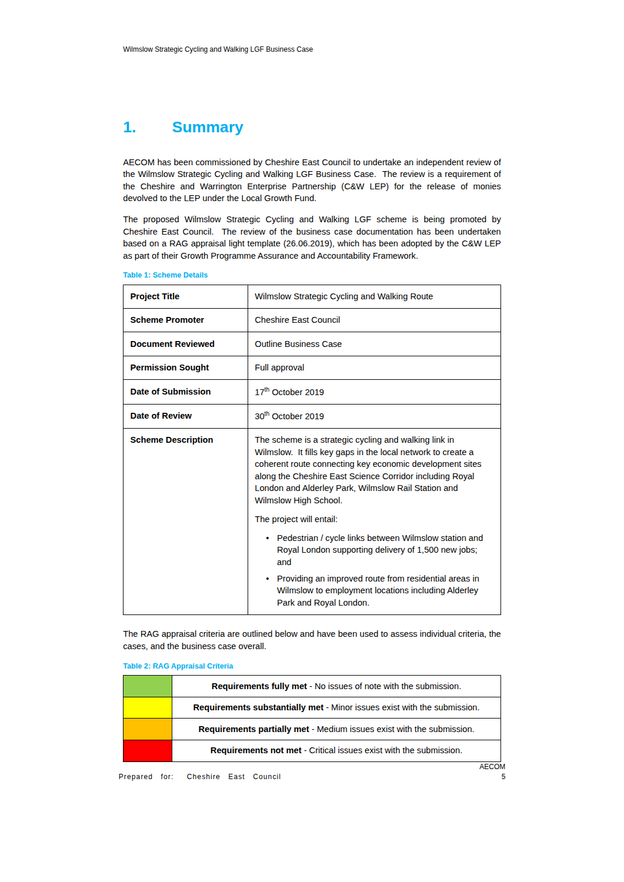Wilmslow Strategic Cycling and Walking LGF Business Case
1. Summary
AECOM has been commissioned by Cheshire East Council to undertake an independent review of the Wilmslow Strategic Cycling and Walking LGF Business Case. The review is a requirement of the Cheshire and Warrington Enterprise Partnership (C&W LEP) for the release of monies devolved to the LEP under the Local Growth Fund.
The proposed Wilmslow Strategic Cycling and Walking LGF scheme is being promoted by Cheshire East Council. The review of the business case documentation has been undertaken based on a RAG appraisal light template (26.06.2019), which has been adopted by the C&W LEP as part of their Growth Programme Assurance and Accountability Framework.
Table 1: Scheme Details
| Project Title | Wilmslow Strategic Cycling and Walking Route |
| Scheme Promoter | Cheshire East Council |
| Document Reviewed | Outline Business Case |
| Permission Sought | Full approval |
| Date of Submission | 17 th October 2019 |
| Date of Review | 30 th October 2019 |
| Scheme Description | The scheme is a strategic cycling and walking link in Wilmslow. It fills key gaps in the local network to create a coherent route connecting key economic development sites along the Cheshire East Science Corridor including Royal London and Alderley Park, Wilmslow Rail Station and Wilmslow High School. The project will entail: Pedestrian / cycle links between Wilmslow station and Royal London supporting delivery of 1,500 new jobs; and Providing an improved route from residential areas in Wilmslow to employment locations including Alderley Park and Royal London. |
The RAG appraisal criteria are outlined below and have been used to assess individual criteria, the cases, and the business case overall.
Table 2: RAG Appraisal Criteria
| | Requirements fully met - No issues of note with the submission. |
| | Requirements substantially met - Minor issues exist with the submission. |
| | Requirements partially met - Medium issues exist with the submission. |
| | Requirements not met - Critical issues exist with the submission. |
Prepared for: Cheshire East Council
AECOM 5